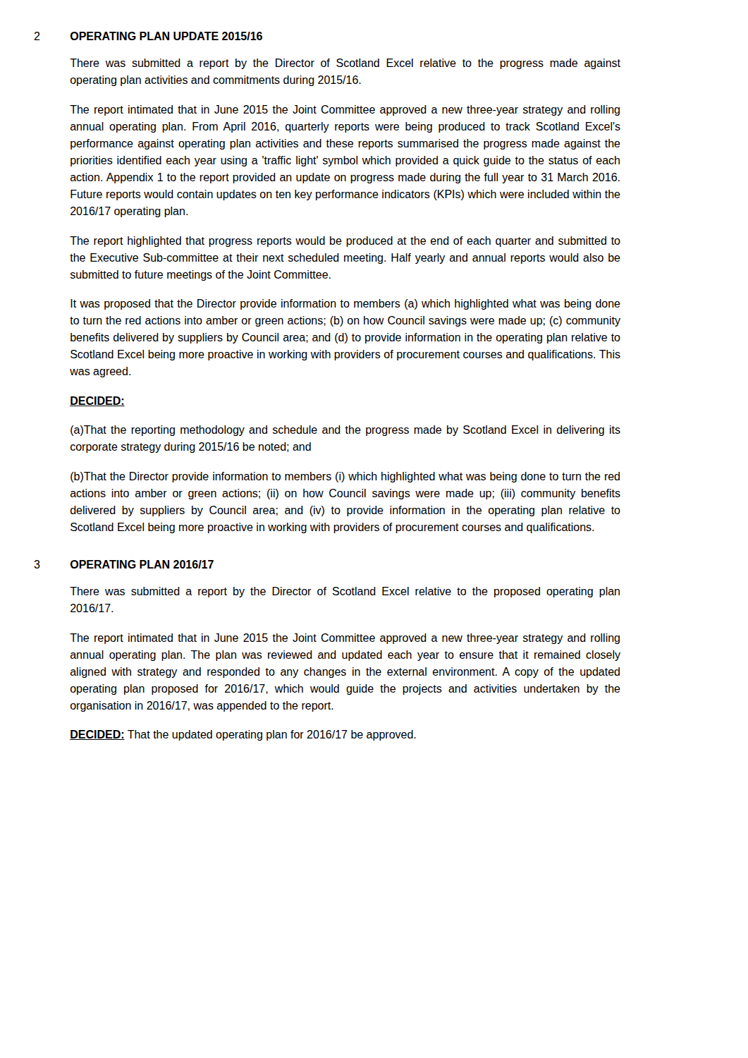2 Operating Plan Update 2015/16
There was submitted a report by the Director of Scotland Excel relative to the progress made against operating plan activities and commitments during 2015/16.
The report intimated that in June 2015 the Joint Committee approved a new three-year strategy and rolling annual operating plan. From April 2016, quarterly reports were being produced to track Scotland Excel's performance against operating plan activities and these reports summarised the progress made against the priorities identified each year using a 'traffic light' symbol which provided a quick guide to the status of each action. Appendix 1 to the report provided an update on progress made during the full year to 31 March 2016. Future reports would contain updates on ten key performance indicators (KPIs) which were included within the 2016/17 operating plan.
The report highlighted that progress reports would be produced at the end of each quarter and submitted to the Executive Sub-committee at their next scheduled meeting. Half yearly and annual reports would also be submitted to future meetings of the Joint Committee.
It was proposed that the Director provide information to members (a) which highlighted what was being done to turn the red actions into amber or green actions; (b) on how Council savings were made up; (c) community benefits delivered by suppliers by Council area; and (d) to provide information in the operating plan relative to Scotland Excel being more proactive in working with providers of procurement courses and qualifications. This was agreed.
DECIDED:
(a)That the reporting methodology and schedule and the progress made by Scotland Excel in delivering its corporate strategy during 2015/16 be noted; and
(b)That the Director provide information to members (i) which highlighted what was being done to turn the red actions into amber or green actions; (ii) on how Council savings were made up; (iii) community benefits delivered by suppliers by Council area; and (iv) to provide information in the operating plan relative to Scotland Excel being more proactive in working with providers of procurement courses and qualifications.
3 Operating Plan 2016/17
There was submitted a report by the Director of Scotland Excel relative to the proposed operating plan 2016/17.
The report intimated that in June 2015 the Joint Committee approved a new three-year strategy and rolling annual operating plan. The plan was reviewed and updated each year to ensure that it remained closely aligned with strategy and responded to any changes in the external environment. A copy of the updated operating plan proposed for 2016/17, which would guide the projects and activities undertaken by the organisation in 2016/17, was appended to the report.
DECIDED: That the updated operating plan for 2016/17 be approved.